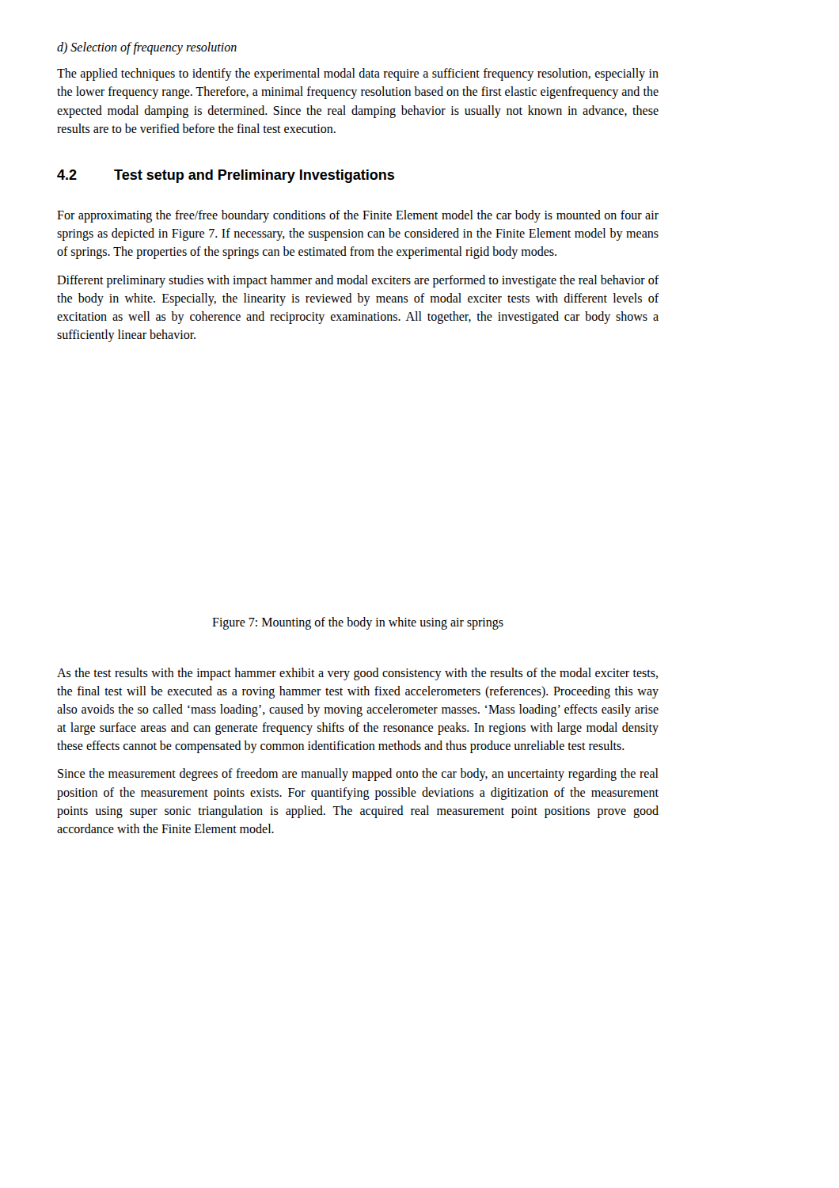d) Selection of frequency resolution
The applied techniques to identify the experimental modal data require a sufficient frequency resolution, especially in the lower frequency range. Therefore, a minimal frequency resolution based on the first elastic eigenfrequency and the expected modal damping is determined. Since the real damping behavior is usually not known in advance, these results are to be verified before the final test execution.
4.2 Test setup and Preliminary Investigations
For approximating the free/free boundary conditions of the Finite Element model the car body is mounted on four air springs as depicted in Figure 7. If necessary, the suspension can be considered in the Finite Element model by means of springs. The properties of the springs can be estimated from the experimental rigid body modes.
Different preliminary studies with impact hammer and modal exciters are performed to investigate the real behavior of the body in white. Especially, the linearity is reviewed by means of modal exciter tests with different levels of excitation as well as by coherence and reciprocity examinations. All together, the investigated car body shows a sufficiently linear behavior.
Figure 7: Mounting of the body in white using air springs
As the test results with the impact hammer exhibit a very good consistency with the results of the modal exciter tests, the final test will be executed as a roving hammer test with fixed accelerometers (references). Proceeding this way also avoids the so called ‘mass loading’, caused by moving accelerometer masses. ‘Mass loading’ effects easily arise at large surface areas and can generate frequency shifts of the resonance peaks. In regions with large modal density these effects cannot be compensated by common identification methods and thus produce unreliable test results.
Since the measurement degrees of freedom are manually mapped onto the car body, an uncertainty regarding the real position of the measurement points exists. For quantifying possible deviations a digitization of the measurement points using super sonic triangulation is applied. The acquired real measurement point positions prove good accordance with the Finite Element model.